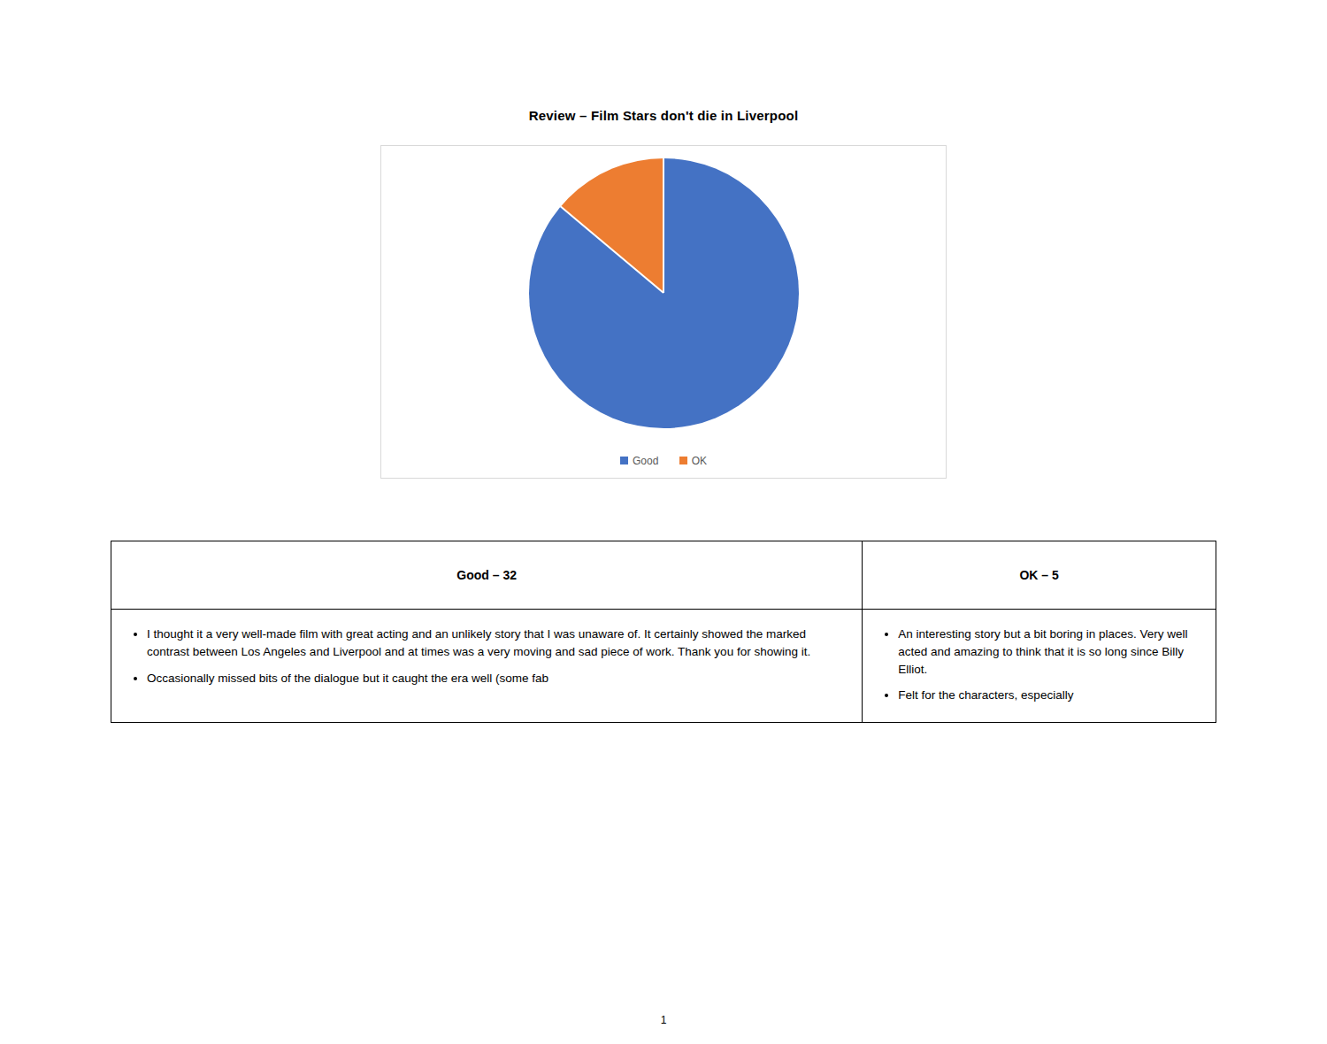Review – Film Stars don't die in Liverpool
Good OK
| Good – 32 | OK – 5 |
| --- | --- |
| I thought it a very well-made film with great acting and an unlikely story that I was unaware of. It certainly showed the marked contrast between Los Angeles and Liverpool and at times was a very moving and sad piece of work. Thank you for showing it. Occasionally missed bits of the dialogue but it caught the era well (some fab | An interesting story but a bit boring in places. Very well acted and amazing to think that it is so long since Billy Elliot. Felt for the characters, especially |
1